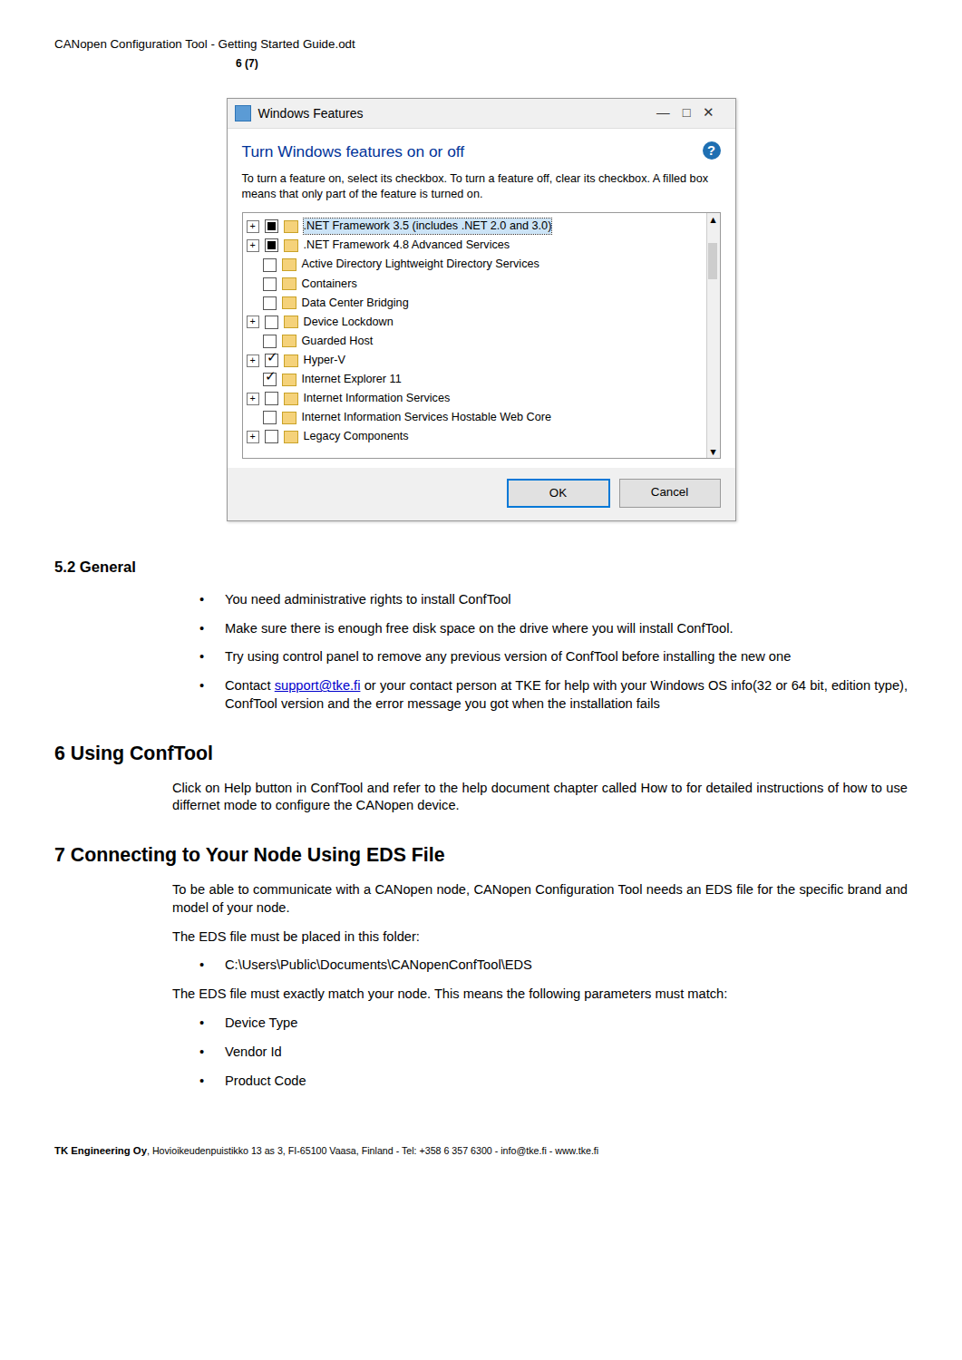CANopen Configuration Tool - Getting Started Guide.odt
6 (7)
Windows Features
—□✕
Turn Windows features on or off
?
To turn a feature on, select its checkbox. To turn a feature off, clear its checkbox. A filled box means that only part of the feature is turned on.
+ .NET Framework 3.5 (includes .NET 2.0 and 3.0)
+ .NET Framework 4.8 Advanced Services
Active Directory Lightweight Directory Services
Containers
Data Center Bridging
+ Device Lockdown
Guarded Host
+ Hyper-V
Internet Explorer 11
+ Internet Information Services
Internet Information Services Hostable Web Core
+ Legacy Components
▲
▼
OK
Cancel
5.2 General
You need administrative rights to install ConfTool
Make sure there is enough free disk space on the drive where you will install ConfTool.
Try using control panel to remove any previous version of ConfTool before installing the new one
Contact support@tke.fi or your contact person at TKE for help with your Windows OS info(32 or 64 bit, edition type), ConfTool version and the error message you got when the installation fails
6 Using ConfTool
Click on Help button in ConfTool and refer to the help document chapter called How to for detailed instructions of how to use differnet mode to configure the CANopen device.
7 Connecting to Your Node Using EDS File
To be able to communicate with a CANopen node, CANopen Configuration Tool needs an EDS file for the specific brand and model of your node.
The EDS file must be placed in this folder:
C:\Users\Public\Documents\CANopenConfTool\EDS
The EDS file must exactly match your node. This means the following parameters must match:
Device Type
Vendor Id
Product Code
TK Engineering Oy, Hovioikeudenpuistikko 13 as 3, FI-65100 Vaasa, Finland - Tel: +358 6 357 6300 - info@tke.fi - www.tke.fi